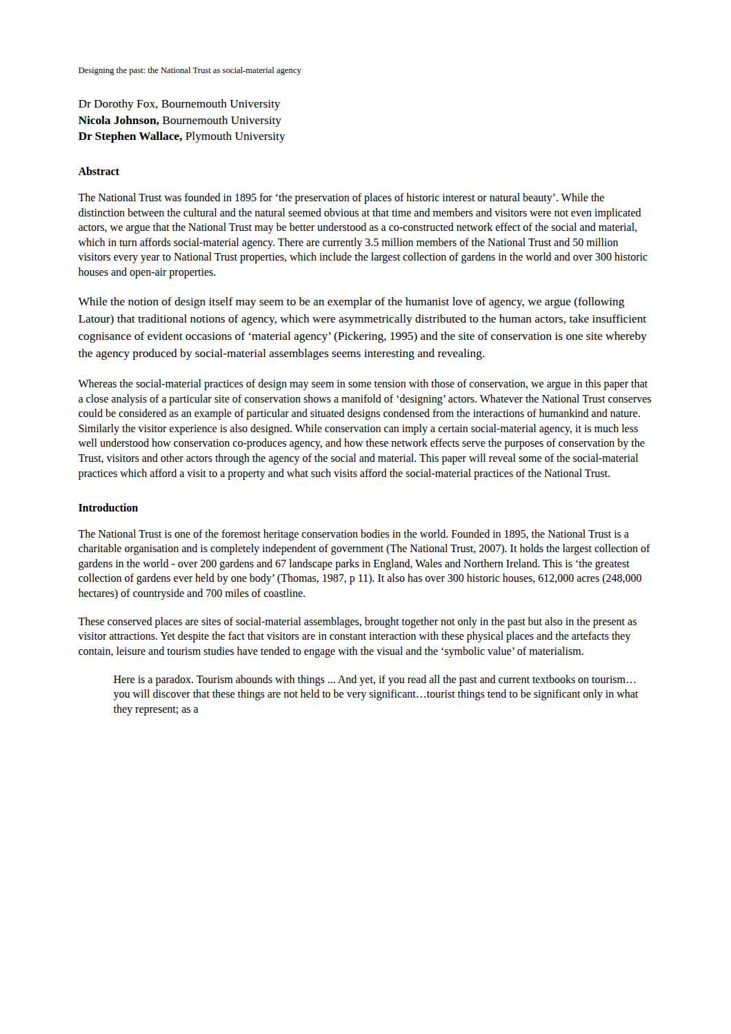Designing the past: the National Trust as social-material agency
Dr Dorothy Fox, Bournemouth University
Nicola Johnson, Bournemouth University
Dr Stephen Wallace, Plymouth University
Abstract
The National Trust was founded in 1895 for ‘the preservation of places of historic interest or natural beauty’. While the distinction between the cultural and the natural seemed obvious at that time and members and visitors were not even implicated actors, we argue that the National Trust may be better understood as a co-constructed network effect of the social and material, which in turn affords social-material agency. There are currently 3.5 million members of the National Trust and 50 million visitors every year to National Trust properties, which include the largest collection of gardens in the world and over 300 historic houses and open-air properties.
While the notion of design itself may seem to be an exemplar of the humanist love of agency, we argue (following Latour) that traditional notions of agency, which were asymmetrically distributed to the human actors, take insufficient cognisance of evident occasions of ‘material agency’ (Pickering, 1995) and the site of conservation is one site whereby the agency produced by social-material assemblages seems interesting and revealing.
Whereas the social-material practices of design may seem in some tension with those of conservation, we argue in this paper that a close analysis of a particular site of conservation shows a manifold of ‘designing’ actors. Whatever the National Trust conserves could be considered as an example of particular and situated designs condensed from the interactions of humankind and nature. Similarly the visitor experience is also designed. While conservation can imply a certain social-material agency, it is much less well understood how conservation co-produces agency, and how these network effects serve the purposes of conservation by the Trust, visitors and other actors through the agency of the social and material. This paper will reveal some of the social-material practices which afford a visit to a property and what such visits afford the social-material practices of the National Trust.
Introduction
The National Trust is one of the foremost heritage conservation bodies in the world. Founded in 1895, the National Trust is a charitable organisation and is completely independent of government (The National Trust, 2007). It holds the largest collection of gardens in the world - over 200 gardens and 67 landscape parks in England, Wales and Northern Ireland. This is ‘the greatest collection of gardens ever held by one body’ (Thomas, 1987, p 11). It also has over 300 historic houses, 612,000 acres (248,000 hectares) of countryside and 700 miles of coastline.
These conserved places are sites of social-material assemblages, brought together not only in the past but also in the present as visitor attractions. Yet despite the fact that visitors are in constant interaction with these physical places and the artefacts they contain, leisure and tourism studies have tended to engage with the visual and the ‘symbolic value’ of materialism.
Here is a paradox. Tourism abounds with things ... And yet, if you read all the past and current textbooks on tourism… you will discover that these things are not held to be very significant…tourist things tend to be significant only in what they represent; as a